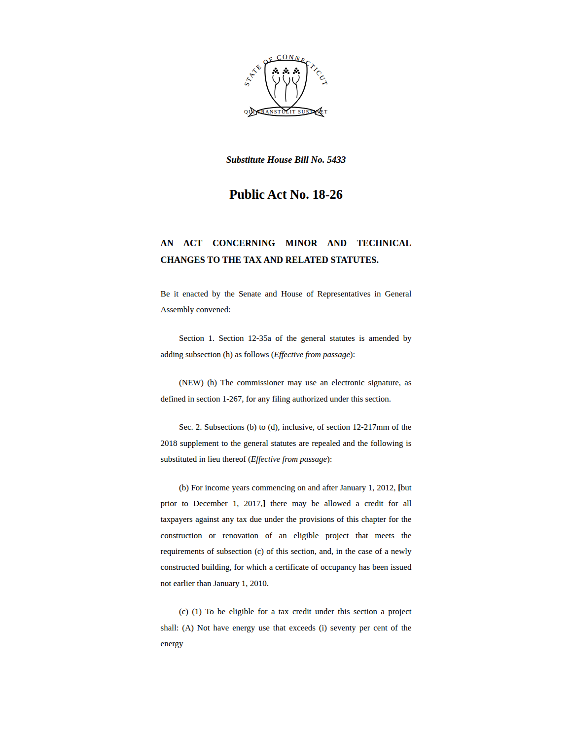STATE OF CONNECTICUT QUI TRANSTULIT SUSTINET
Substitute House Bill No. 5433
Public Act No. 18-26
AN ACT CONCERNING MINOR AND TECHNICAL CHANGES TO THE TAX AND RELATED STATUTES.
Be it enacted by the Senate and House of Representatives in General Assembly convened:
Section 1. Section 12-35a of the general statutes is amended by adding subsection (h) as follows (Effective from passage):
(NEW) (h) The commissioner may use an electronic signature, as defined in section 1-267, for any filing authorized under this section.
Sec. 2. Subsections (b) to (d), inclusive, of section 12-217mm of the 2018 supplement to the general statutes are repealed and the following is substituted in lieu thereof (Effective from passage):
(b) For income years commencing on and after January 1, 2012, [but prior to December 1, 2017,] there may be allowed a credit for all taxpayers against any tax due under the provisions of this chapter for the construction or renovation of an eligible project that meets the requirements of subsection (c) of this section, and, in the case of a newly constructed building, for which a certificate of occupancy has been issued not earlier than January 1, 2010.
(c) (1) To be eligible for a tax credit under this section a project shall: (A) Not have energy use that exceeds (i) seventy per cent of the energy